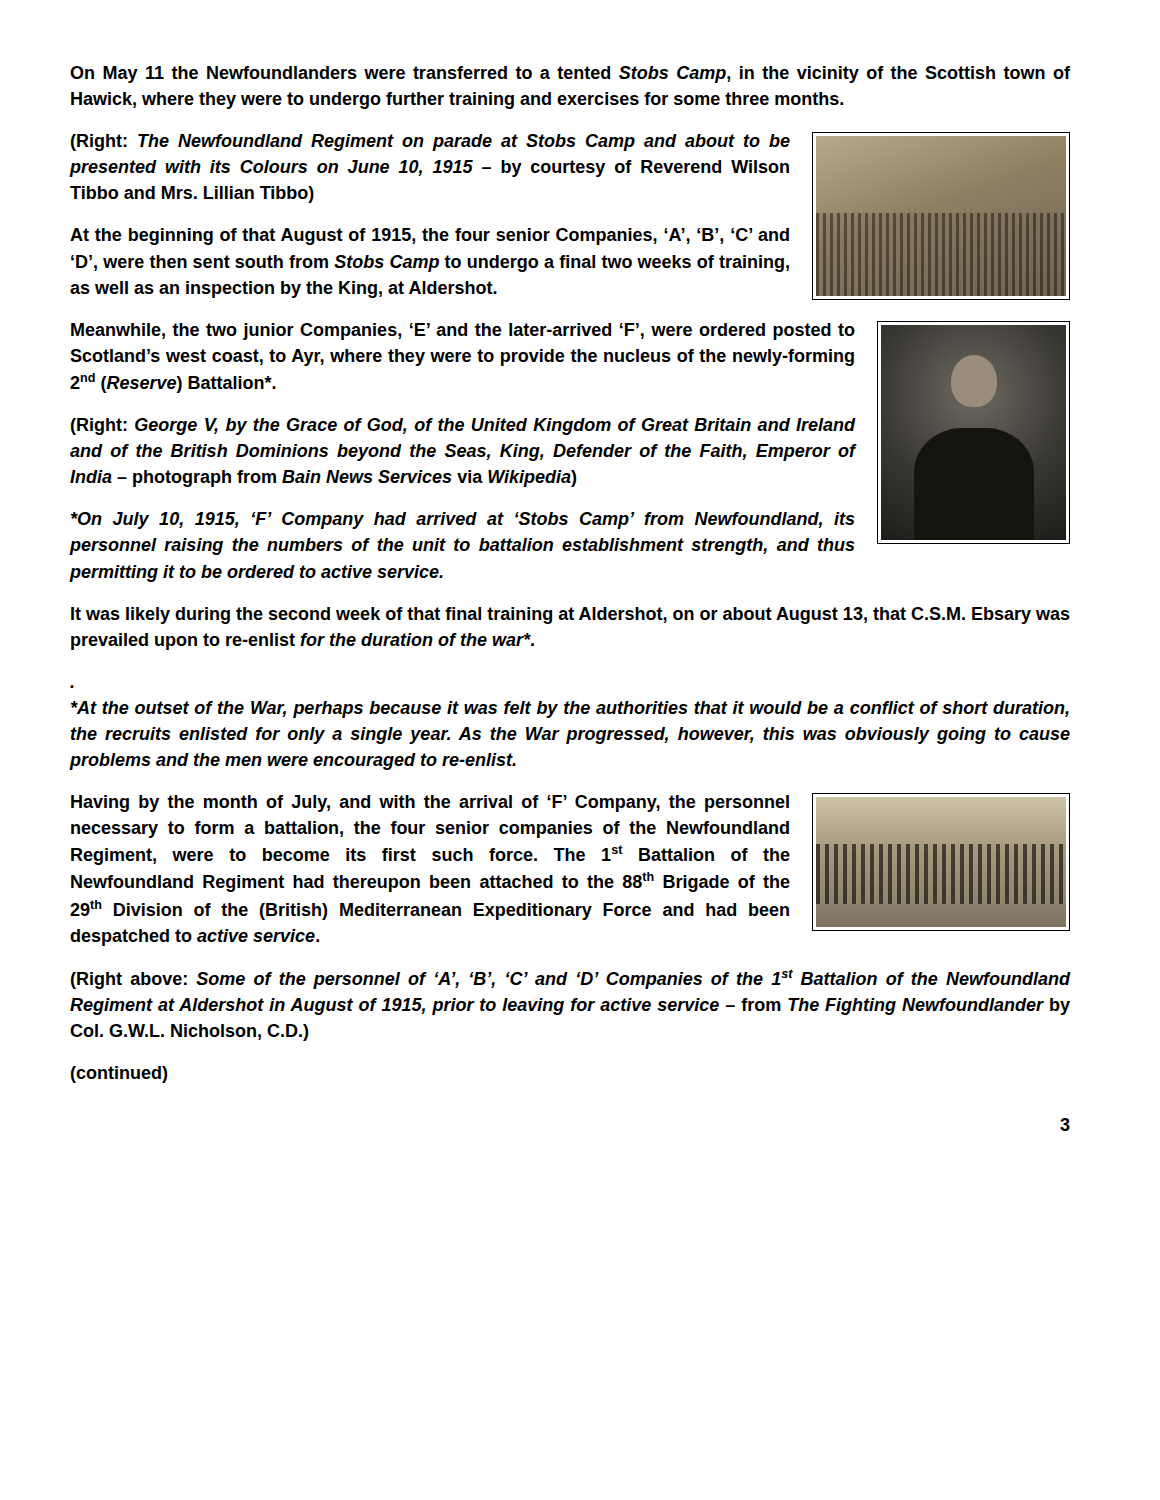On May 11 the Newfoundlanders were transferred to a tented Stobs Camp, in the vicinity of the Scottish town of Hawick, where they were to undergo further training and exercises for some three months.
(Right: The Newfoundland Regiment on parade at Stobs Camp and about to be presented with its Colours on June 10, 1915 – by courtesy of Reverend Wilson Tibbo and Mrs. Lillian Tibbo)
At the beginning of that August of 1915, the four senior Companies, ‘A’, ‘B’, ‘C’ and ‘D’, were then sent south from Stobs Camp to undergo a final two weeks of training, as well as an inspection by the King, at Aldershot.
Meanwhile, the two junior Companies, ‘E’ and the later-arrived ‘F’, were ordered posted to Scotland’s west coast, to Ayr, where they were to provide the nucleus of the newly-forming 2nd (Reserve) Battalion*.
(Right: George V, by the Grace of God, of the United Kingdom of Great Britain and Ireland and of the British Dominions beyond the Seas, King, Defender of the Faith, Emperor of India – photograph from Bain News Services via Wikipedia)
*On July 10, 1915, ‘F’ Company had arrived at ‘Stobs Camp’ from Newfoundland, its personnel raising the numbers of the unit to battalion establishment strength, and thus permitting it to be ordered to active service.
It was likely during the second week of that final training at Aldershot, on or about August 13, that C.S.M. Ebsary was prevailed upon to re-enlist for the duration of the war*.
.
*At the outset of the War, perhaps because it was felt by the authorities that it would be a conflict of short duration, the recruits enlisted for only a single year. As the War progressed, however, this was obviously going to cause problems and the men were encouraged to re-enlist.
Having by the month of July, and with the arrival of ‘F’ Company, the personnel necessary to form a battalion, the four senior companies of the Newfoundland Regiment, were to become its first such force. The 1st Battalion of the Newfoundland Regiment had thereupon been attached to the 88th Brigade of the 29th Division of the (British) Mediterranean Expeditionary Force and had been despatched to active service.
(Right above: Some of the personnel of ‘A’, ‘B’, ‘C’ and ‘D’ Companies of the 1st Battalion of the Newfoundland Regiment at Aldershot in August of 1915, prior to leaving for active service – from The Fighting Newfoundlander by Col. G.W.L. Nicholson, C.D.)
(continued)
3